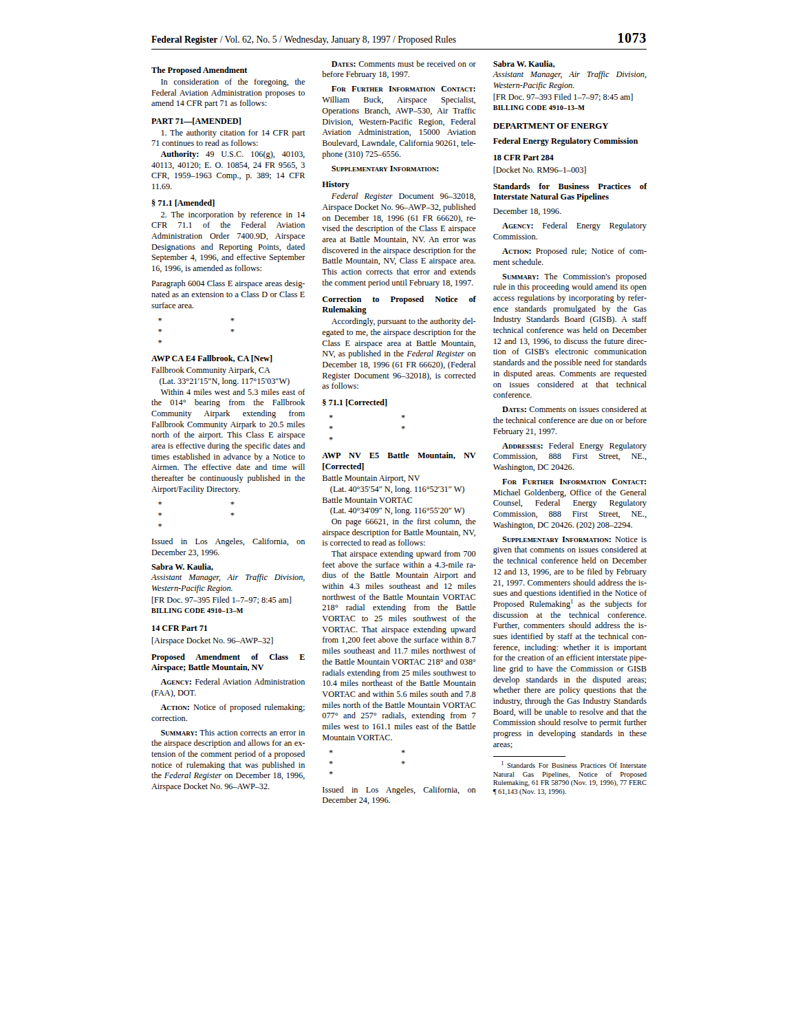Federal Register / Vol. 62, No. 5 / Wednesday, January 8, 1997 / Proposed Rules
1073
The Proposed Amendment
In consideration of the foregoing, the Federal Aviation Administration proposes to amend 14 CFR part 71 as follows:
PART 71—[AMENDED]
1. The authority citation for 14 CFR part 71 continues to read as follows:
Authority: 49 U.S.C. 106(g), 40103, 40113, 40120; E. O. 10854, 24 FR 9565, 3 CFR, 1959–1963 Comp., p. 389; 14 CFR 11.69.
§ 71.1 [Amended]
2. The incorporation by reference in 14 CFR 71.1 of the Federal Aviation Administration Order 7400.9D, Airspace Designations and Reporting Points, dated September 4, 1996, and effective September 16, 1996, is amended as follows:
Paragraph 6004 Class E airspace areas designated as an extension to a Class D or Class E surface area.
* * * * *
AWP CA E4 Fallbrook, CA [New]
Fallbrook Community Airpark, CA
(Lat. 33°21′15″N, long. 117°15′03″W)
Within 4 miles west and 5.3 miles east of the 014° bearing from the Fallbrook Community Airpark extending from Fallbrook Community Airpark to 20.5 miles north of the airport. This Class E airspace area is effective during the specific dates and times established in advance by a Notice to Airmen. The effective date and time will thereafter be continuously published in the Airport/Facility Directory.
* * * * *
Issued in Los Angeles, California, on December 23, 1996.
Sabra W. Kaulia,
Assistant Manager, Air Traffic Division, Western-Pacific Region.
[FR Doc. 97–395 Filed 1–7–97; 8:45 am]
BILLING CODE 4910–13–M
14 CFR Part 71
[Airspace Docket No. 96–AWP–32]
Proposed Amendment of Class E Airspace; Battle Mountain, NV
Agency: Federal Aviation Administration (FAA), DOT.
Action: Notice of proposed rulemaking; correction.
Summary: This action corrects an error in the airspace description and allows for an extension of the comment period of a proposed notice of rulemaking that was published in the Federal Register on December 18, 1996, Airspace Docket No. 96–AWP–32.
Dates: Comments must be received on or before February 18, 1997.
For Further Information Contact: William Buck, Airspace Specialist, Operations Branch, AWP–530, Air Traffic Division, Western-Pacific Region, Federal Aviation Administration, 15000 Aviation Boulevard, Lawndale, California 90261, telephone (310) 725–6556.
Supplementary Information:
History
Federal Register Document 96–32018, Airspace Docket No. 96–AWP–32, published on December 18, 1996 (61 FR 66620), revised the description of the Class E airspace area at Battle Mountain, NV. An error was discovered in the airspace description for the Battle Mountain, NV, Class E airspace area. This action corrects that error and extends the comment period until February 18, 1997.
Correction to Proposed Notice of Rulemaking
Accordingly, pursuant to the authority delegated to me, the airspace description for the Class E airspace area at Battle Mountain, NV, as published in the Federal Register on December 18, 1996 (61 FR 66620), (Federal Register Document 96–32018), is corrected as follows:
§ 71.1 [Corrected]
* * * * *
AWP NV E5 Battle Mountain, NV [Corrected]
Battle Mountain Airport, NV
(Lat. 40°35′54″ N, long. 116°52′31″ W)
Battle Mountain VORTAC
(Lat. 40°34′09″ N, long. 116°55′20″ W)
On page 66621, in the first column, the airspace description for Battle Mountain, NV, is corrected to read as follows:
That airspace extending upward from 700 feet above the surface within a 4.3-mile radius of the Battle Mountain Airport and within 4.3 miles southeast and 12 miles northwest of the Battle Mountain VORTAC 218° radial extending from the Battle VORTAC to 25 miles southwest of the VORTAC. That airspace extending upward from 1,200 feet above the surface within 8.7 miles southeast and 11.7 miles northwest of the Battle Mountain VORTAC 218° and 038° radials extending from 25 miles southwest to 10.4 miles northeast of the Battle Mountain VORTAC and within 5.6 miles south and 7.8 miles north of the Battle Mountain VORTAC 077° and 257° radials, extending from 7 miles west to 161.1 miles east of the Battle Mountain VORTAC.
* * * * *
Issued in Los Angeles, California, on December 24, 1996.
Sabra W. Kaulia,
Assistant Manager, Air Traffic Division, Western-Pacific Region.
[FR Doc. 97–393 Filed 1–7–97; 8:45 am]
BILLING CODE 4910–13–M
DEPARTMENT OF ENERGY
Federal Energy Regulatory Commission
18 CFR Part 284
[Docket No. RM96–1–003]
Standards for Business Practices of Interstate Natural Gas Pipelines
December 18, 1996.
Agency: Federal Energy Regulatory Commission.
Action: Proposed rule; Notice of comment schedule.
Summary: The Commission's proposed rule in this proceeding would amend its open access regulations by incorporating by reference standards promulgated by the Gas Industry Standards Board (GISB). A staff technical conference was held on December 12 and 13, 1996, to discuss the future direction of GISB's electronic communication standards and the possible need for standards in disputed areas. Comments are requested on issues considered at that technical conference.
Dates: Comments on issues considered at the technical conference are due on or before February 21, 1997.
Addresses: Federal Energy Regulatory Commission, 888 First Street, NE., Washington, DC 20426.
For Further Information Contact: Michael Goldenberg, Office of the General Counsel, Federal Energy Regulatory Commission, 888 First Street, NE., Washington, DC 20426. (202) 208–2294.
Supplementary Information: Notice is given that comments on issues considered at the technical conference held on December 12 and 13, 1996, are to be filed by February 21, 1997. Commenters should address the issues and questions identified in the Notice of Proposed Rulemaking1 as the subjects for discussion at the technical conference. Further, commenters should address the issues identified by staff at the technical conference, including: whether it is important for the creation of an efficient interstate pipeline grid to have the Commission or GISB develop standards in the disputed areas; whether there are policy questions that the industry, through the Gas Industry Standards Board, will be unable to resolve and that the Commission should resolve to permit further progress in developing standards in these areas;
1 Standards For Business Practices Of Interstate Natural Gas Pipelines, Notice of Proposed Rulemaking, 61 FR 58790 (Nov. 19, 1996), 77 FERC ¶ 61,143 (Nov. 13, 1996).